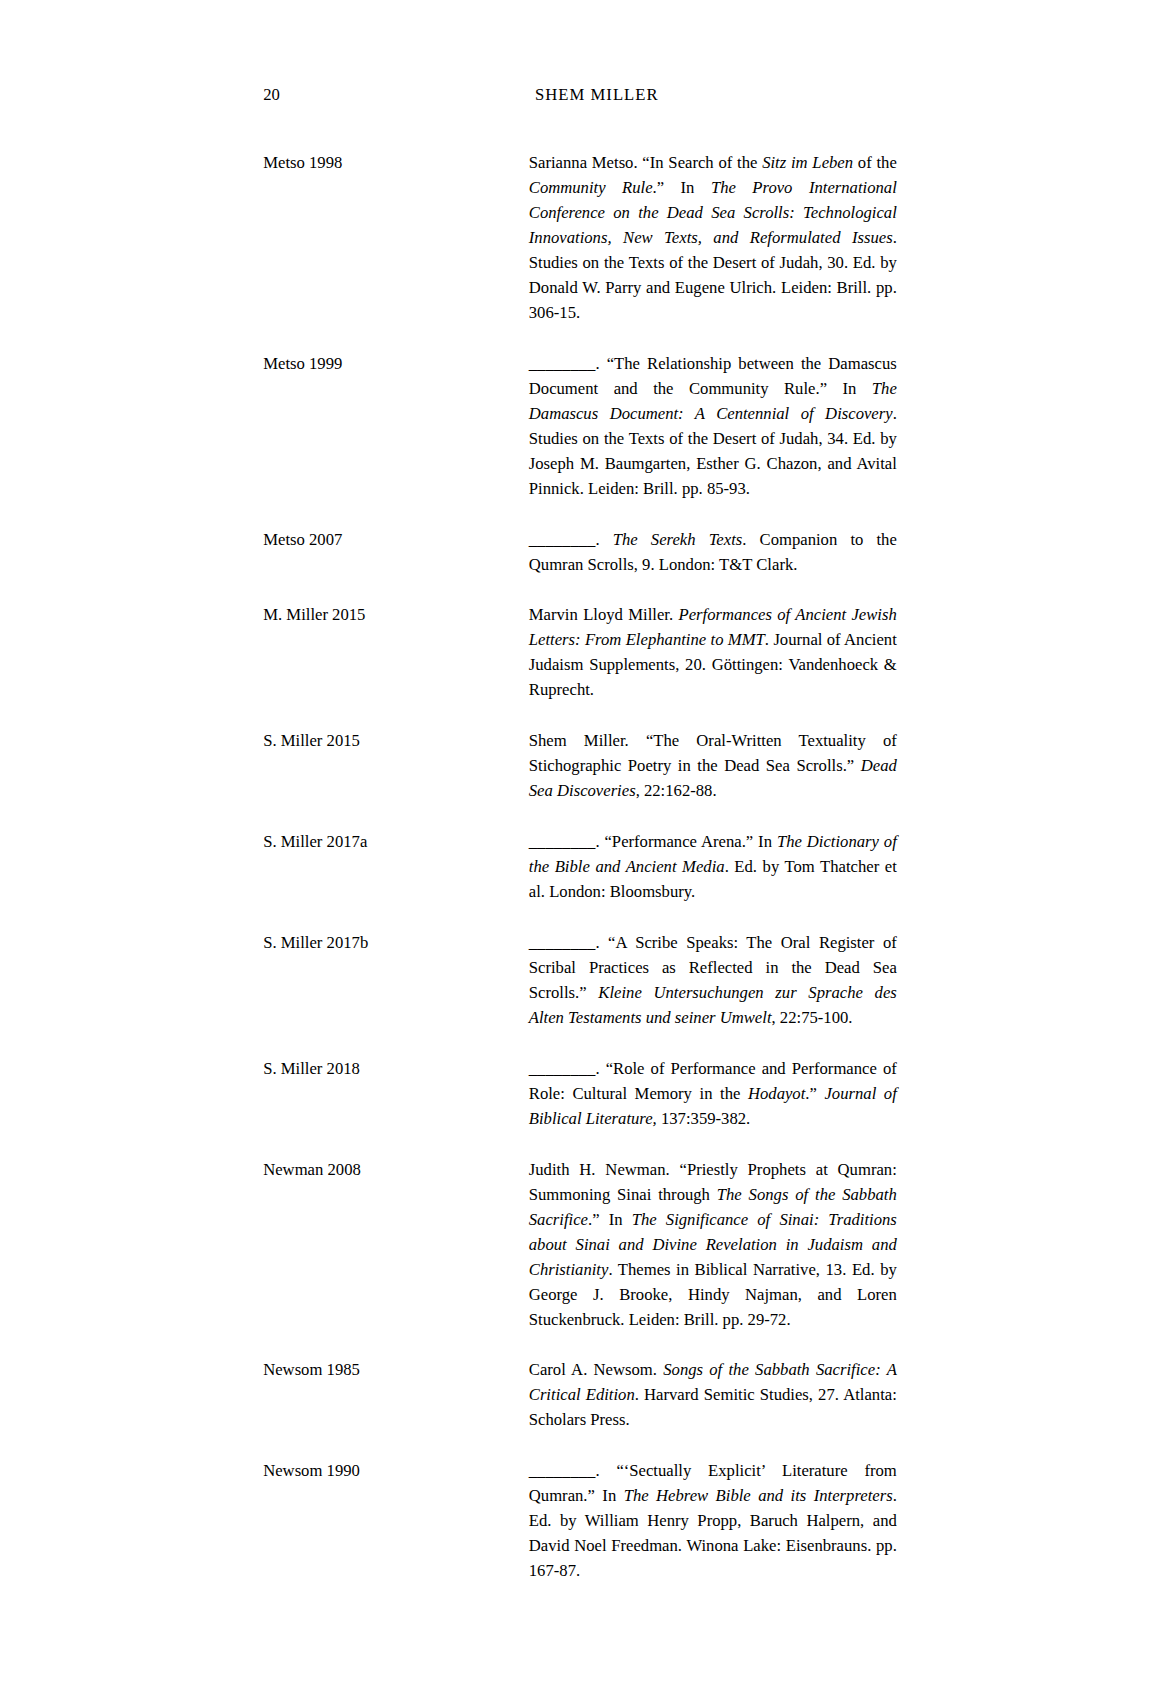20
SHEM MILLER
Metso 1998
Sarianna Metso. “In Search of the Sitz im Leben of the Community Rule.” In The Provo International Conference on the Dead Sea Scrolls: Technological Innovations, New Texts, and Reformulated Issues. Studies on the Texts of the Desert of Judah, 30. Ed. by Donald W. Parry and Eugene Ulrich. Leiden: Brill. pp. 306-15.
Metso 1999
________. “The Relationship between the Damascus Document and the Community Rule.” In The Damascus Document: A Centennial of Discovery. Studies on the Texts of the Desert of Judah, 34. Ed. by Joseph M. Baumgarten, Esther G. Chazon, and Avital Pinnick. Leiden: Brill. pp. 85-93.
Metso 2007
________. The Serekh Texts. Companion to the Qumran Scrolls, 9. London: T&T Clark.
M. Miller 2015
Marvin Lloyd Miller. Performances of Ancient Jewish Letters: From Elephantine to MMT. Journal of Ancient Judaism Supplements, 20. Göttingen: Vandenhoeck & Ruprecht.
S. Miller 2015
Shem Miller. “The Oral-Written Textuality of Stichographic Poetry in the Dead Sea Scrolls.” Dead Sea Discoveries, 22:162-88.
S. Miller 2017a
________. “Performance Arena.” In The Dictionary of the Bible and Ancient Media. Ed. by Tom Thatcher et al. London: Bloomsbury.
S. Miller 2017b
________. “A Scribe Speaks: The Oral Register of Scribal Practices as Reflected in the Dead Sea Scrolls.” Kleine Untersuchungen zur Sprache des Alten Testaments und seiner Umwelt, 22:75-100.
S. Miller 2018
________. “Role of Performance and Performance of Role: Cultural Memory in the Hodayot.” Journal of Biblical Literature, 137:359-382.
Newman 2008
Judith H. Newman. “Priestly Prophets at Qumran: Summoning Sinai through The Songs of the Sabbath Sacrifice.” In The Significance of Sinai: Traditions about Sinai and Divine Revelation in Judaism and Christianity. Themes in Biblical Narrative, 13. Ed. by George J. Brooke, Hindy Najman, and Loren Stuckenbruck. Leiden: Brill. pp. 29-72.
Newsom 1985
Carol A. Newsom. Songs of the Sabbath Sacrifice: A Critical Edition. Harvard Semitic Studies, 27. Atlanta: Scholars Press.
Newsom 1990
________. “‘Sectually Explicit’ Literature from Qumran.” In The Hebrew Bible and its Interpreters. Ed. by William Henry Propp, Baruch Halpern, and David Noel Freedman. Winona Lake: Eisenbrauns. pp. 167-87.